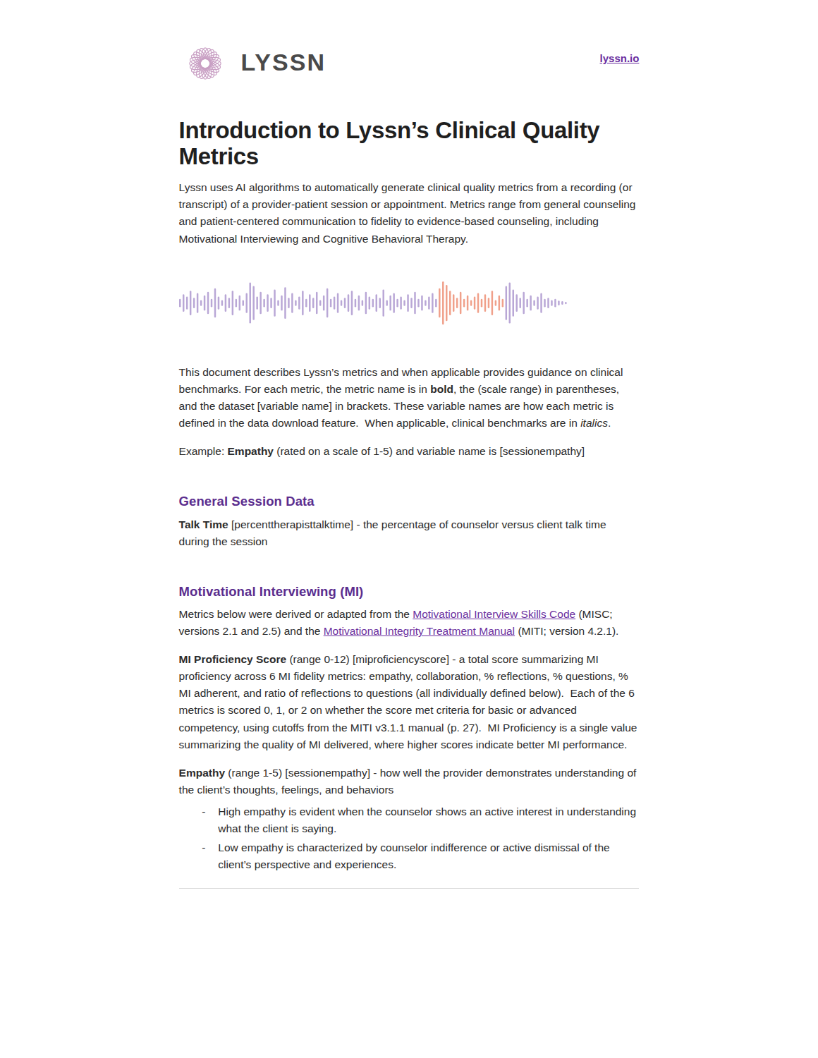LYSSN
lyssn.io
Introduction to Lyssn’s Clinical Quality Metrics
Lyssn uses AI algorithms to automatically generate clinical quality metrics from a recording (or transcript) of a provider-patient session or appointment. Metrics range from general counseling and patient-centered communication to fidelity to evidence-based counseling, including Motivational Interviewing and Cognitive Behavioral Therapy.
This document describes Lyssn’s metrics and when applicable provides guidance on clinical benchmarks. For each metric, the metric name is in bold, the (scale range) in parentheses, and the dataset [variable name] in brackets. These variable names are how each metric is defined in the data download feature. When applicable, clinical benchmarks are in italics.
Example: Empathy (rated on a scale of 1-5) and variable name is [sessionempathy]
General Session Data
Talk Time [percenttherapisttalktime] - the percentage of counselor versus client talk time during the session
Motivational Interviewing (MI)
Metrics below were derived or adapted from the Motivational Interview Skills Code (MISC; versions 2.1 and 2.5) and the Motivational Integrity Treatment Manual (MITI; version 4.2.1).
MI Proficiency Score (range 0-12) [miproficiencyscore] - a total score summarizing MI proficiency across 6 MI fidelity metrics: empathy, collaboration, % reflections, % questions, % MI adherent, and ratio of reflections to questions (all individually defined below). Each of the 6 metrics is scored 0, 1, or 2 on whether the score met criteria for basic or advanced competency, using cutoffs from the MITI v3.1.1 manual (p. 27). MI Proficiency is a single value summarizing the quality of MI delivered, where higher scores indicate better MI performance.
Empathy (range 1-5) [sessionempathy] - how well the provider demonstrates understanding of the client’s thoughts, feelings, and behaviors
High empathy is evident when the counselor shows an active interest in understanding what the client is saying.
Low empathy is characterized by counselor indifference or active dismissal of the client’s perspective and experiences.